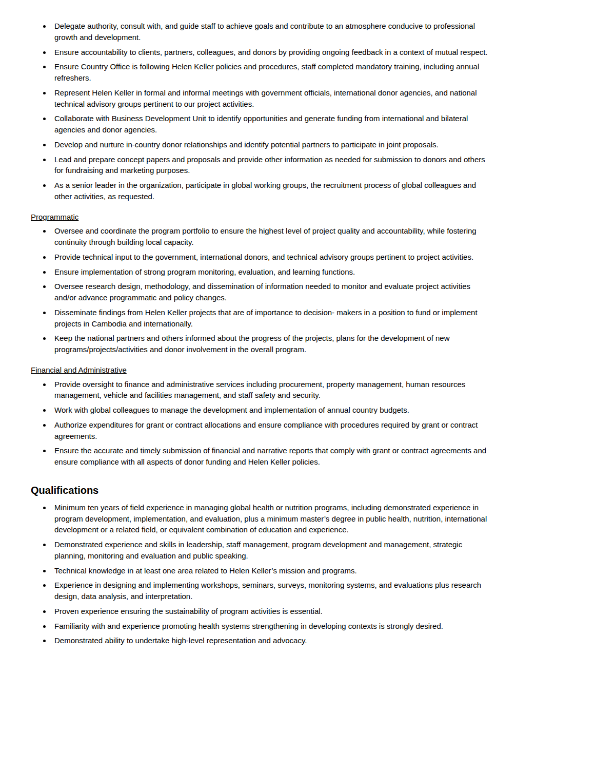Delegate authority, consult with, and guide staff to achieve goals and contribute to an atmosphere conducive to professional growth and development.
Ensure accountability to clients, partners, colleagues, and donors by providing ongoing feedback in a context of mutual respect.
Ensure Country Office is following Helen Keller policies and procedures, staff completed mandatory training, including annual refreshers.
Represent Helen Keller in formal and informal meetings with government officials, international donor agencies, and national technical advisory groups pertinent to our project activities.
Collaborate with Business Development Unit to identify opportunities and generate funding from international and bilateral agencies and donor agencies.
Develop and nurture in-country donor relationships and identify potential partners to participate in joint proposals.
Lead and prepare concept papers and proposals and provide other information as needed for submission to donors and others for fundraising and marketing purposes.
As a senior leader in the organization, participate in global working groups, the recruitment process of global colleagues and other activities, as requested.
Programmatic
Oversee and coordinate the program portfolio to ensure the highest level of project quality and accountability, while fostering continuity through building local capacity.
Provide technical input to the government, international donors, and technical advisory groups pertinent to project activities.
Ensure implementation of strong program monitoring, evaluation, and learning functions.
Oversee research design, methodology, and dissemination of information needed to monitor and evaluate project activities and/or advance programmatic and policy changes.
Disseminate findings from Helen Keller projects that are of importance to decision- makers in a position to fund or implement projects in Cambodia and internationally.
Keep the national partners and others informed about the progress of the projects, plans for the development of new programs/projects/activities and donor involvement in the overall program.
Financial and Administrative
Provide oversight to finance and administrative services including procurement, property management, human resources management, vehicle and facilities management, and staff safety and security.
Work with global colleagues to manage the development and implementation of annual country budgets.
Authorize expenditures for grant or contract allocations and ensure compliance with procedures required by grant or contract agreements.
Ensure the accurate and timely submission of financial and narrative reports that comply with grant or contract agreements and ensure compliance with all aspects of donor funding and Helen Keller policies.
Qualifications
Minimum ten years of field experience in managing global health or nutrition programs, including demonstrated experience in program development, implementation, and evaluation, plus a minimum master’s degree in public health, nutrition, international development or a related field, or equivalent combination of education and experience.
Demonstrated experience and skills in leadership, staff management, program development and management, strategic planning, monitoring and evaluation and public speaking.
Technical knowledge in at least one area related to Helen Keller’s mission and programs.
Experience in designing and implementing workshops, seminars, surveys, monitoring systems, and evaluations plus research design, data analysis, and interpretation.
Proven experience ensuring the sustainability of program activities is essential.
Familiarity with and experience promoting health systems strengthening in developing contexts is strongly desired.
Demonstrated ability to undertake high-level representation and advocacy.